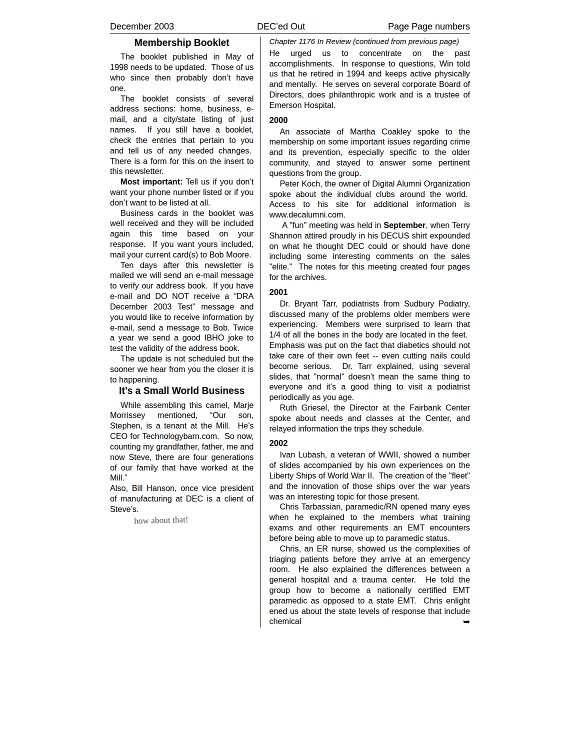December 2003 DEC’ed Out Page Page numbers
Membership Booklet
The booklet published in May of 1998 needs to be updated. Those of us who since then probably don’t have one.
The booklet consists of several address sections: home, business, e-mail, and a city/state listing of just names. If you still have a booklet, check the entries that pertain to you and tell us of any needed changes. There is a form for this on the insert to this newsletter.
Most important: Tell us if you don’t want your phone number listed or if you don’t want to be listed at all.
Business cards in the booklet was well received and they will be included again this time based on your response. If you want yours included, mail your current card(s) to Bob Moore.
Ten days after this newsletter is mailed we will send an e-mail message to verify our address book. If you have e-mail and DO NOT receive a “DRA December 2003 Test” message and you would like to receive information by e-mail, send a message to Bob. Twice a year we send a good IBHO joke to test the validity of the address book.
The update is not scheduled but the sooner we hear from you the closer it is to happening.
It’s a Small World Business
While assembling this camel, Marje Morrissey mentioned, “Our son, Stephen, is a tenant at the Mill. He's CEO for Technologybarn.com. So now, counting my grandfather, father, me and now Steve, there are four generations of our family that have worked at the Mill.”
Also, Bill Hanson, once vice president of manufacturing at DEC is a client of Steve’s.
how about that!
Chapter 1176 In Review (continued from previous page)
He urged us to concentrate on the past accomplishments. In response to questions, Win told us that he retired in 1994 and keeps active physically and mentally. He serves on several corporate Board of Directors, does philanthropic work and is a trustee of Emerson Hospital.
2000
An associate of Martha Coakley spoke to the membership on some important issues regarding crime and its prevention, especially specific to the older community, and stayed to answer some pertinent questions from the group.
Peter Koch, the owner of Digital Alumni Organization spoke about the individual clubs around the world. Access to his site for additional information is www.decalumni.com.
A "fun" meeting was held in September, when Terry Shannon attired proudly in his DECUS shirt expounded on what he thought DEC could or should have done including some interesting comments on the sales "elite." The notes for this meeting created four pages for the archives.
2001
Dr. Bryant Tarr, podiatrists from Sudbury Podiatry, discussed many of the problems older members were experiencing. Members were surprised to learn that 1/4 of all the bones in the body are located in the feet. Emphasis was put on the fact that diabetics should not take care of their own feet -- even cutting nails could become serious. Dr. Tarr explained, using several slides, that "normal" doesn't mean the same thing to everyone and it's a good thing to visit a podiatrist periodically as you age.
Ruth Griesel, the Director at the Fairbank Center spoke about needs and classes at the Center, and relayed information the trips they schedule.
2002
Ivan Lubash, a veteran of WWII, showed a number of slides accompanied by his own experiences on the Liberty Ships of World War II. The creation of the "fleet" and the innovation of those ships over the war years was an interesting topic for those present.
Chris Tarbassian, paramedic/RN opened many eyes when he explained to the members what training exams and other requirements an EMT encounters before being able to move up to paramedic status.
Chris, an ER nurse, showed us the complexities of triaging patients before they arrive at an emergency room. He also explained the differences between a general hospital and a trauma center. He told the group how to become a nationally certified EMT paramedic as opposed to a state EMT. Chris enlight ened us about the state levels of response that include chemical ➥